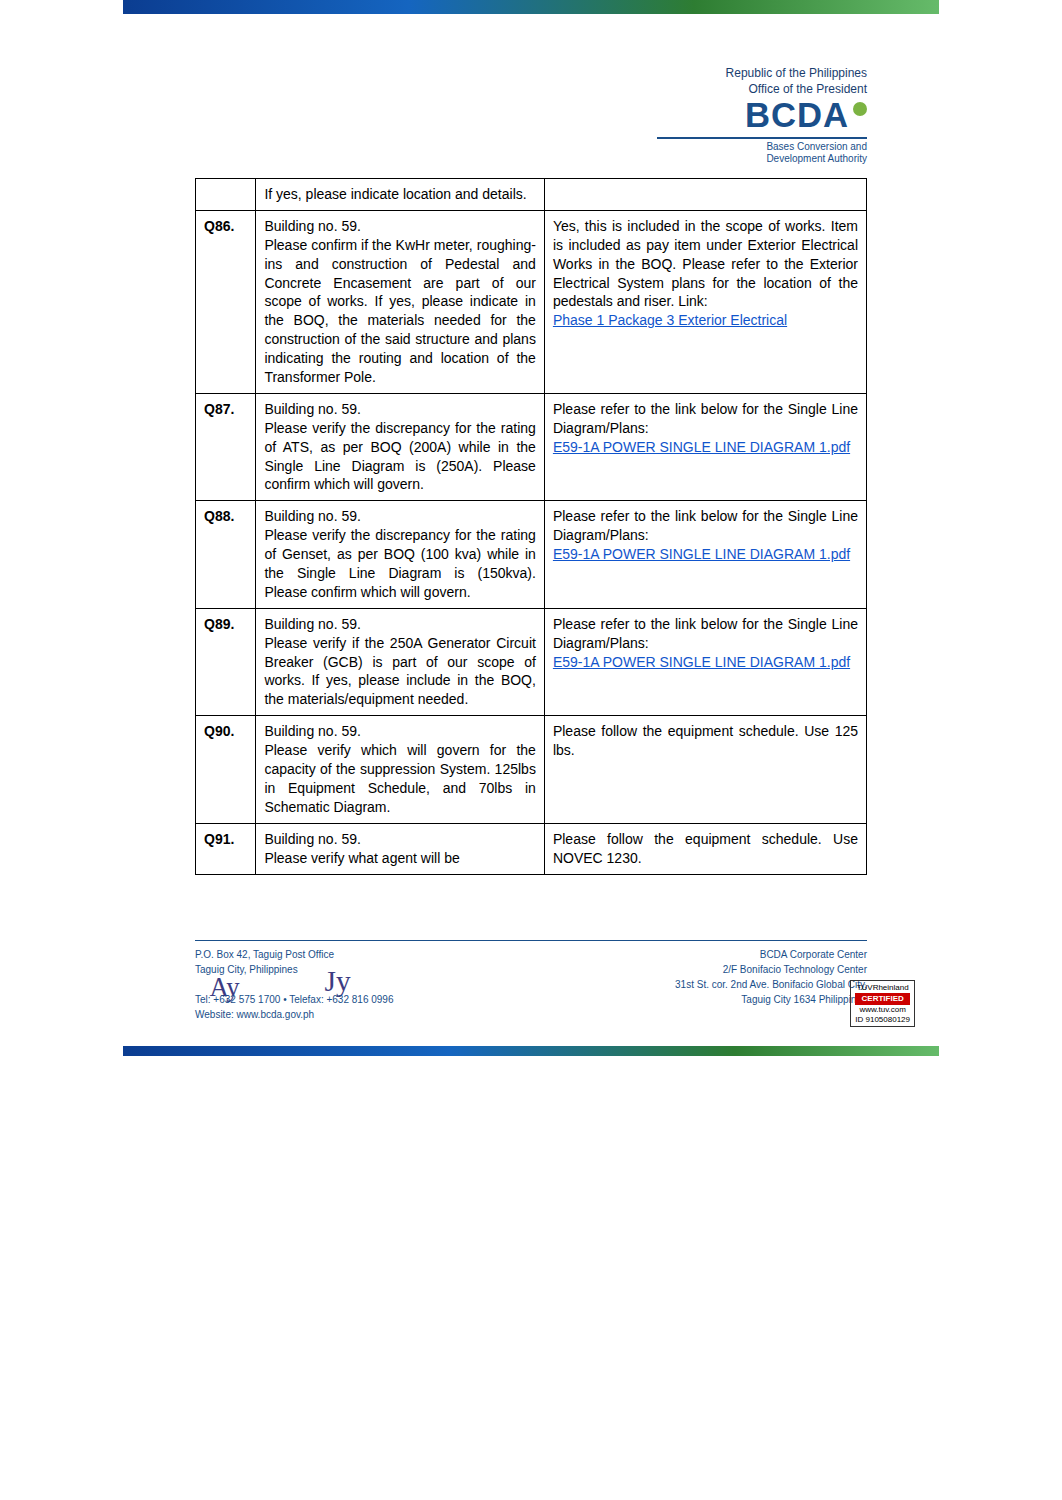Republic of the Philippines
Office of the President
BCDA
Bases Conversion and
Development Authority
| | If yes, please indicate location and details. | |
| Q86. | Building no. 59. Please confirm if the KwHr meter, roughing-ins and construction of Pedestal and Concrete Encasement are part of our scope of works. If yes, please indicate in the BOQ, the materials needed for the construction of the said structure and plans indicating the routing and location of the Transformer Pole. | Yes, this is included in the scope of works. Item is included as pay item under Exterior Electrical Works in the BOQ. Please refer to the Exterior Electrical System plans for the location of the pedestals and riser. Link: Phase 1 Package 3 Exterior Electrical |
| Q87. | Building no. 59. Please verify the discrepancy for the rating of ATS, as per BOQ (200A) while in the Single Line Diagram is (250A). Please confirm which will govern. | Please refer to the link below for the Single Line Diagram/Plans: E59-1A POWER SINGLE LINE DIAGRAM 1.pdf |
| Q88. | Building no. 59. Please verify the discrepancy for the rating of Genset, as per BOQ (100 kva) while in the Single Line Diagram is (150kva). Please confirm which will govern. | Please refer to the link below for the Single Line Diagram/Plans: E59-1A POWER SINGLE LINE DIAGRAM 1.pdf |
| Q89. | Building no. 59. Please verify if the 250A Generator Circuit Breaker (GCB) is part of our scope of works. If yes, please include in the BOQ, the materials/equipment needed. | Please refer to the link below for the Single Line Diagram/Plans: E59-1A POWER SINGLE LINE DIAGRAM 1.pdf |
| Q90. | Building no. 59. Please verify which will govern for the capacity of the suppression System. 125lbs in Equipment Schedule, and 70lbs in Schematic Diagram. | Please follow the equipment schedule. Use 125 lbs. |
| Q91. | Building no. 59. Please verify what agent will be | Please follow the equipment schedule. Use NOVEC 1230. |
Ay
Jy
P.O. Box 42, Taguig Post Office
Taguig City, Philippines
Tel: +632 575 1700 • Telefax: +632 816 0996
Website: www.bcda.gov.ph
BCDA Corporate Center
2/F Bonifacio Technology Center
31st St. cor. 2nd Ave. Bonifacio Global City,
Taguig City 1634 Philippines
TÜVRheinland
CERTIFIED www.tuv.com
ID 9105080129